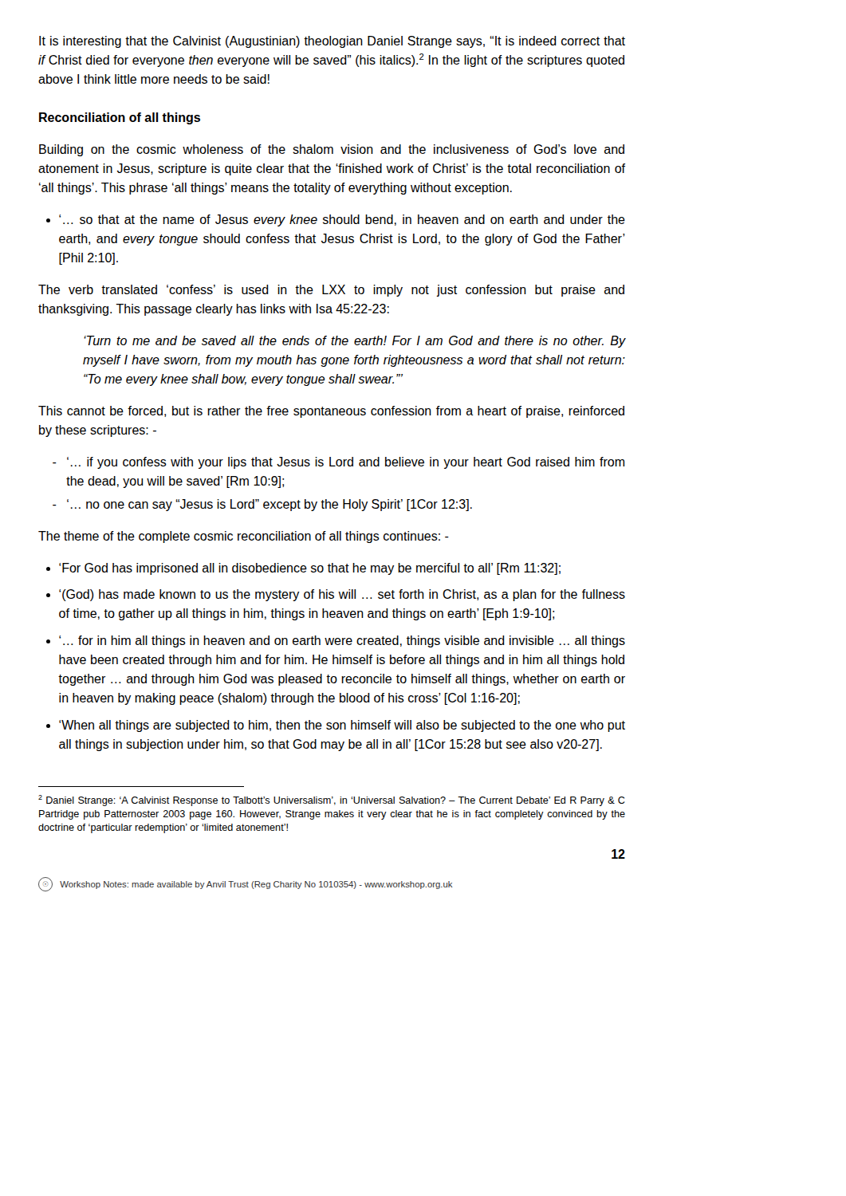It is interesting that the Calvinist (Augustinian) theologian Daniel Strange says, “It is indeed correct that if Christ died for everyone then everyone will be saved” (his italics).2 In the light of the scriptures quoted above I think little more needs to be said!
Reconciliation of all things
Building on the cosmic wholeness of the shalom vision and the inclusiveness of God’s love and atonement in Jesus, scripture is quite clear that the ‘finished work of Christ’ is the total reconciliation of ‘all things’. This phrase ‘all things’ means the totality of everything without exception.
‘… so that at the name of Jesus every knee should bend, in heaven and on earth and under the earth, and every tongue should confess that Jesus Christ is Lord, to the glory of God the Father’ [Phil 2:10].
The verb translated ‘confess’ is used in the LXX to imply not just confession but praise and thanksgiving. This passage clearly has links with Isa 45:22-23:
‘Turn to me and be saved all the ends of the earth! For I am God and there is no other. By myself I have sworn, from my mouth has gone forth righteousness a word that shall not return: “To me every knee shall bow, every tongue shall swear.”’
This cannot be forced, but is rather the free spontaneous confession from a heart of praise, reinforced by these scriptures: -
‘… if you confess with your lips that Jesus is Lord and believe in your heart God raised him from the dead, you will be saved’ [Rm 10:9];
‘… no one can say “Jesus is Lord” except by the Holy Spirit’ [1Cor 12:3].
The theme of the complete cosmic reconciliation of all things continues: -
‘For God has imprisoned all in disobedience so that he may be merciful to all’ [Rm 11:32];
‘(God) has made known to us the mystery of his will … set forth in Christ, as a plan for the fullness of time, to gather up all things in him, things in heaven and things on earth’ [Eph 1:9-10];
‘… for in him all things in heaven and on earth were created, things visible and invisible … all things have been created through him and for him. He himself is before all things and in him all things hold together … and through him God was pleased to reconcile to himself all things, whether on earth or in heaven by making peace (shalom) through the blood of his cross’ [Col 1:16-20];
‘When all things are subjected to him, then the son himself will also be subjected to the one who put all things in subjection under him, so that God may be all in all’ [1Cor 15:28 but see also v20-27].
2 Daniel Strange: ‘A Calvinist Response to Talbott’s Universalism’, in ‘Universal Salvation? – The Current Debate’ Ed R Parry & C Partridge pub Patternoster 2003 page 160. However, Strange makes it very clear that he is in fact completely convinced by the doctrine of ‘particular redemption’ or ‘limited atonement’!
12
☉ Workshop Notes: made available by Anvil Trust (Reg Charity No 1010354) - www.workshop.org.uk